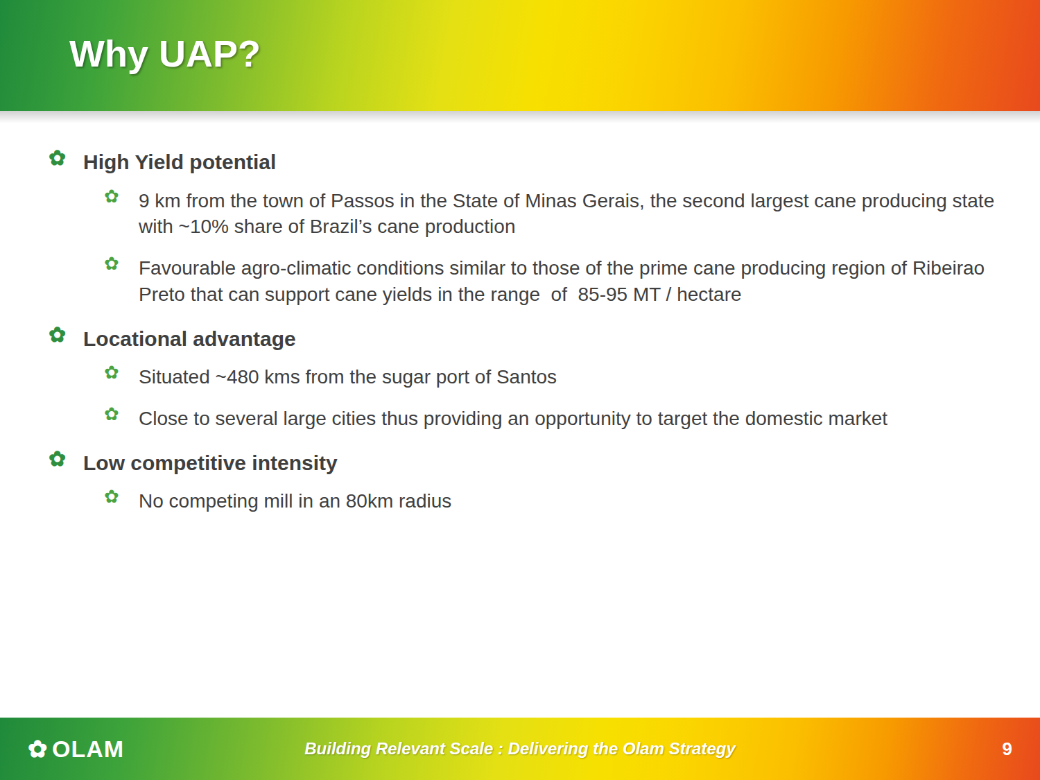Why UAP?
✿ High Yield potential
✿ 9 km from the town of Passos in the State of Minas Gerais, the second largest cane producing state with ~10% share of Brazil’s cane production
✿ Favourable agro-climatic conditions similar to those of the prime cane producing region of Ribeirao Preto that can support cane yields in the range of 85-95 MT / hectare
✿ Locational advantage
✿ Situated ~480 kms from the sugar port of Santos
✿ Close to several large cities thus providing an opportunity to target the domestic market
✿ Low competitive intensity
✿ No competing mill in an 80km radius
✿OLAM
Building Relevant Scale : Delivering the Olam Strategy
9